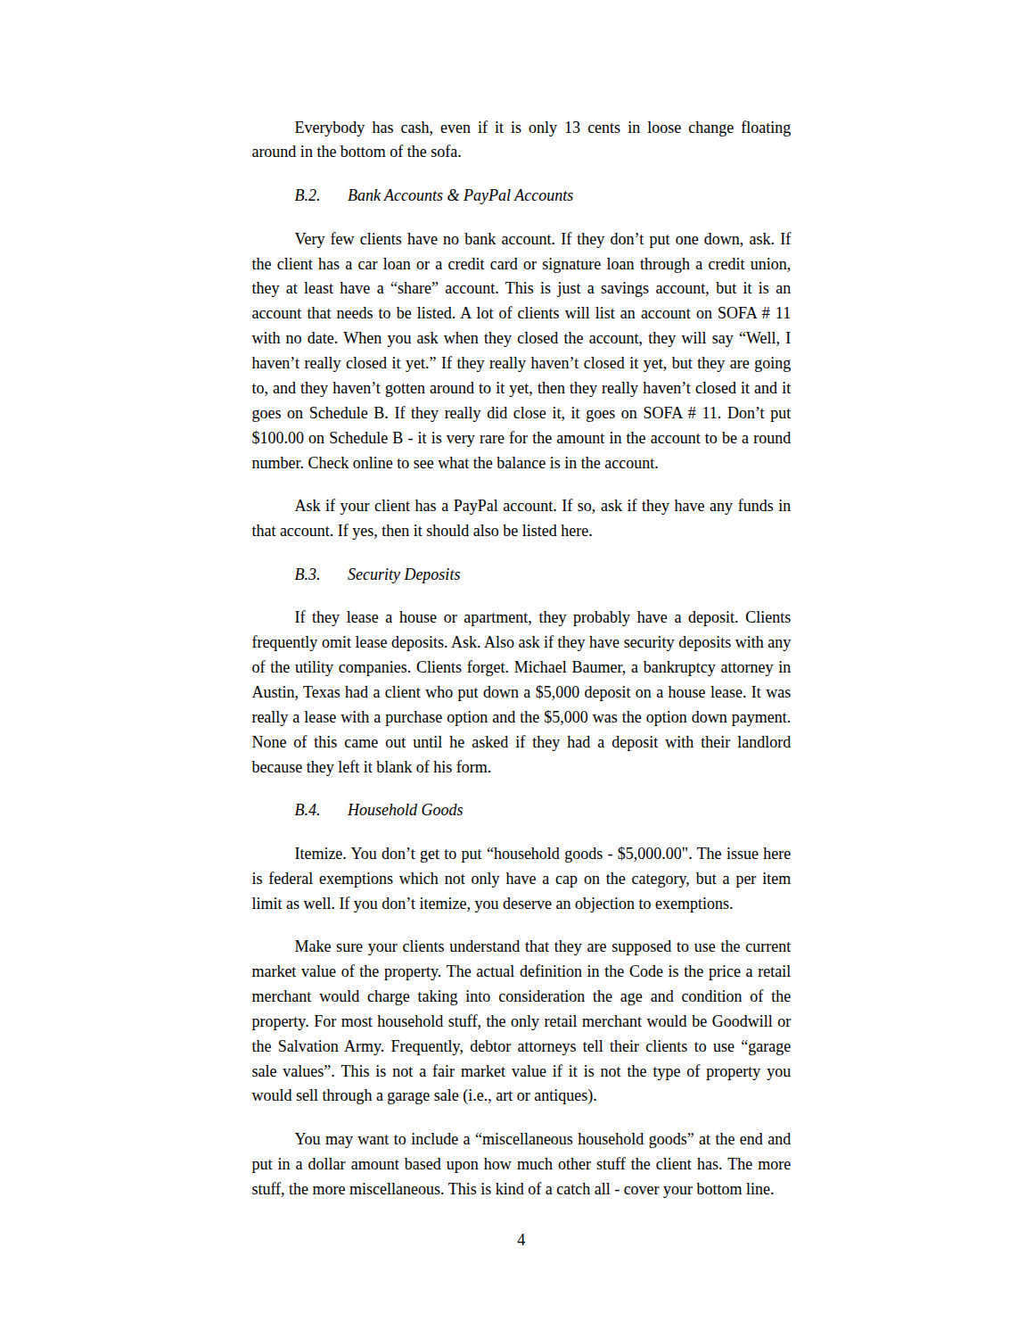Everybody has cash, even if it is only 13 cents in loose change floating around in the bottom of the sofa.
B.2. Bank Accounts & PayPal Accounts
Very few clients have no bank account. If they don’t put one down, ask. If the client has a car loan or a credit card or signature loan through a credit union, they at least have a “share” account. This is just a savings account, but it is an account that needs to be listed. A lot of clients will list an account on SOFA # 11 with no date. When you ask when they closed the account, they will say “Well, I haven’t really closed it yet.” If they really haven’t closed it yet, but they are going to, and they haven’t gotten around to it yet, then they really haven’t closed it and it goes on Schedule B. If they really did close it, it goes on SOFA # 11. Don’t put $100.00 on Schedule B - it is very rare for the amount in the account to be a round number. Check online to see what the balance is in the account.
Ask if your client has a PayPal account. If so, ask if they have any funds in that account. If yes, then it should also be listed here.
B.3. Security Deposits
If they lease a house or apartment, they probably have a deposit. Clients frequently omit lease deposits. Ask. Also ask if they have security deposits with any of the utility companies. Clients forget. Michael Baumer, a bankruptcy attorney in Austin, Texas had a client who put down a $5,000 deposit on a house lease. It was really a lease with a purchase option and the $5,000 was the option down payment. None of this came out until he asked if they had a deposit with their landlord because they left it blank of his form.
B.4. Household Goods
Itemize. You don’t get to put “household goods - $5,000.00". The issue here is federal exemptions which not only have a cap on the category, but a per item limit as well. If you don’t itemize, you deserve an objection to exemptions.
Make sure your clients understand that they are supposed to use the current market value of the property. The actual definition in the Code is the price a retail merchant would charge taking into consideration the age and condition of the property. For most household stuff, the only retail merchant would be Goodwill or the Salvation Army. Frequently, debtor attorneys tell their clients to use “garage sale values”. This is not a fair market value if it is not the type of property you would sell through a garage sale (i.e., art or antiques).
You may want to include a “miscellaneous household goods” at the end and put in a dollar amount based upon how much other stuff the client has. The more stuff, the more miscellaneous. This is kind of a catch all - cover your bottom line.
4